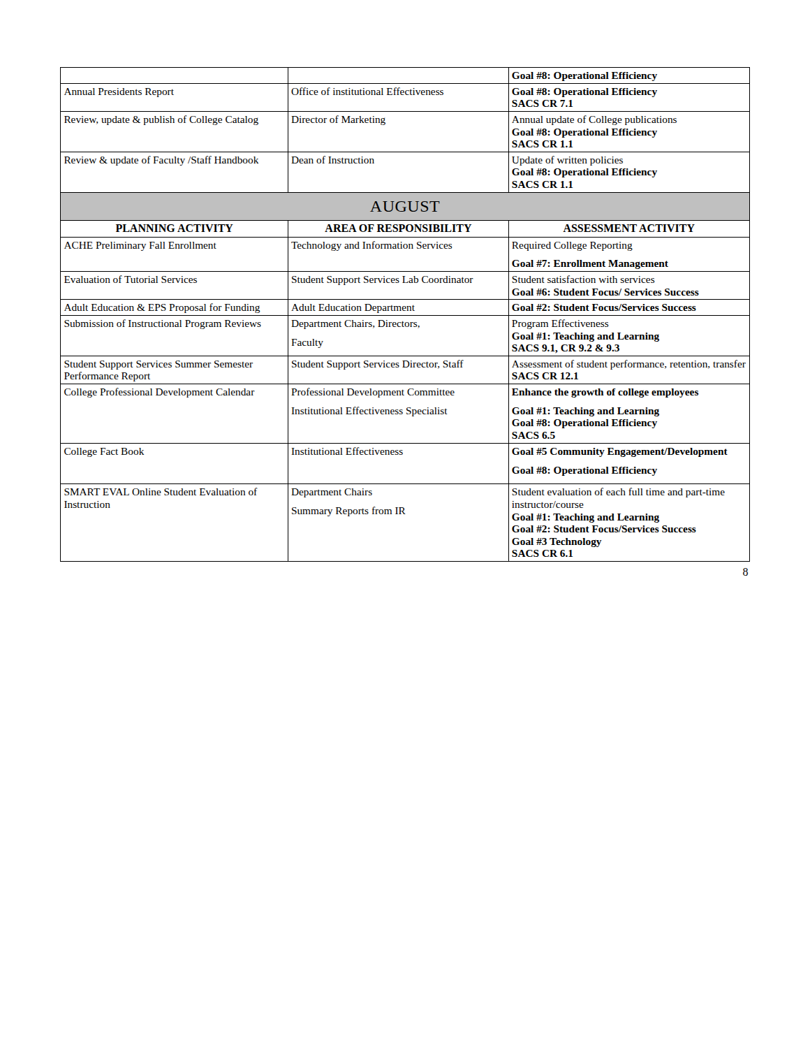| | | Goal #8: Operational Efficiency |
| Annual Presidents Report | Office of institutional Effectiveness | Goal #8: Operational Efficiency SACS CR 7.1 |
| Review, update & publish of College Catalog | Director of Marketing | Annual update of College publications Goal #8: Operational Efficiency SACS CR 1.1 |
| Review & update of Faculty /Staff Handbook | Dean of Instruction | Update of written policies Goal #8: Operational Efficiency SACS CR 1.1 |
| AUGUST |
| PLANNING ACTIVITY | AREA OF RESPONSIBILITY | ASSESSMENT ACTIVITY |
| ACHE Preliminary Fall Enrollment | Technology and Information Services | Required College Reporting Goal #7: Enrollment Management |
| Evaluation of Tutorial Services | Student Support Services Lab Coordinator | Student satisfaction with services Goal #6: Student Focus/ Services Success |
| Adult Education & EPS Proposal for Funding | Adult Education Department | Goal #2: Student Focus/Services Success |
| Submission of Instructional Program Reviews | Department Chairs, Directors, Faculty | Program Effectiveness Goal #1: Teaching and Learning SACS 9.1, CR 9.2 & 9.3 |
| Student Support Services Summer Semester Performance Report | Student Support Services Director, Staff | Assessment of student performance, retention, transfer SACS CR 12.1 |
| College Professional Development Calendar | Professional Development Committee Institutional Effectiveness Specialist | Enhance the growth of college employees Goal #1: Teaching and Learning Goal #8: Operational Efficiency SACS 6.5 |
| College Fact Book | Institutional Effectiveness | Goal #5 Community Engagement/Development Goal #8: Operational Efficiency |
| SMART EVAL Online Student Evaluation of Instruction | Department Chairs Summary Reports from IR | Student evaluation of each full time and part-time instructor/course Goal #1: Teaching and Learning Goal #2: Student Focus/Services Success Goal #3 Technology SACS CR 6.1 |
8